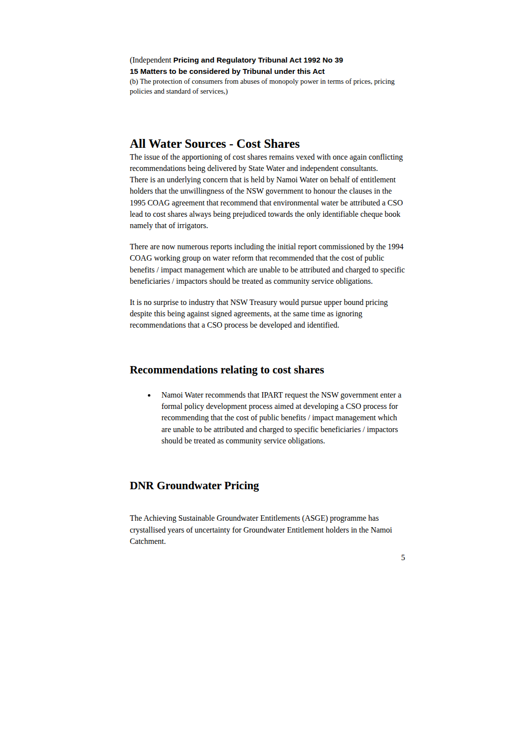(Independent Pricing and Regulatory Tribunal Act 1992 No 39
15 Matters to be considered by Tribunal under this Act
(b) The protection of consumers from abuses of monopoly power in terms of prices, pricing policies and standard of services,)
All Water Sources - Cost Shares
The issue of the apportioning of cost shares remains vexed with once again conflicting recommendations being delivered by State Water and independent consultants.
There is an underlying concern that is held by Namoi Water on behalf of entitlement holders that the unwillingness of the NSW government to honour the clauses in the 1995 COAG agreement that recommend that environmental water be attributed a CSO lead to cost shares always being prejudiced towards the only identifiable cheque book namely that of irrigators.
There are now numerous reports including the initial report commissioned by the 1994 COAG working group on water reform that recommended that the cost of public benefits / impact management which are unable to be attributed and charged to specific beneficiaries / impactors should be treated as community service obligations.
It is no surprise to industry that NSW Treasury would pursue upper bound pricing despite this being against signed agreements, at the same time as ignoring recommendations that a CSO process be developed and identified.
Recommendations relating to cost shares
Namoi Water recommends that IPART request the NSW government enter a formal policy development process aimed at developing a CSO process for recommending that the cost of public benefits / impact management which are unable to be attributed and charged to specific beneficiaries / impactors should be treated as community service obligations.
DNR Groundwater Pricing
The Achieving Sustainable Groundwater Entitlements (ASGE) programme has crystallised years of uncertainty for Groundwater Entitlement holders in the Namoi Catchment.
5